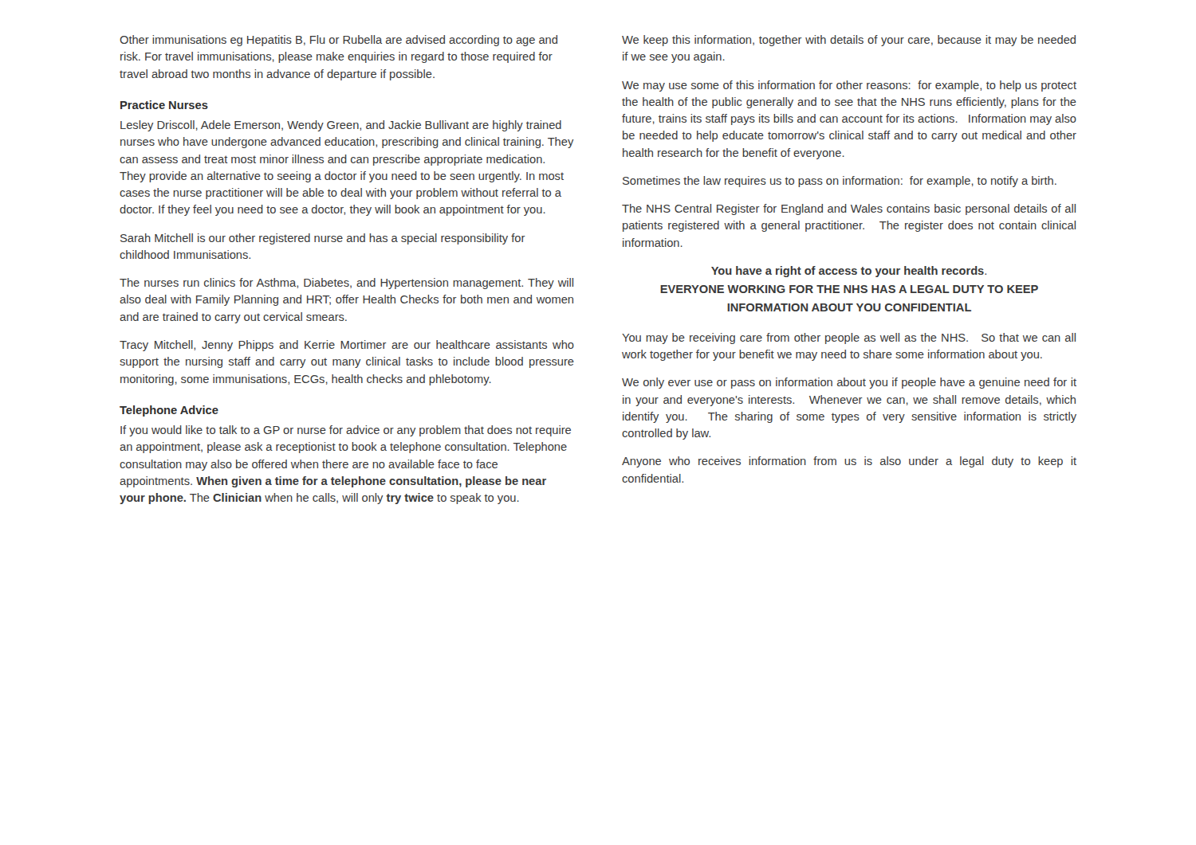Other immunisations eg Hepatitis B, Flu or Rubella are advised according to age and risk. For travel immunisations, please make enquiries in regard to those required for travel abroad two months in advance of departure if possible.
Practice Nurses
Lesley Driscoll, Adele Emerson, Wendy Green, and Jackie Bullivant are highly trained nurses who have undergone advanced education, prescribing and clinical training. They can assess and treat most minor illness and can prescribe appropriate medication. They provide an alternative to seeing a doctor if you need to be seen urgently. In most cases the nurse practitioner will be able to deal with your problem without referral to a doctor. If they feel you need to see a doctor, they will book an appointment for you.
Sarah Mitchell is our other registered nurse and has a special responsibility for childhood Immunisations.
The nurses run clinics for Asthma, Diabetes, and Hypertension management. They will also deal with Family Planning and HRT; offer Health Checks for both men and women and are trained to carry out cervical smears.
Tracy Mitchell, Jenny Phipps and Kerrie Mortimer are our healthcare assistants who support the nursing staff and carry out many clinical tasks to include blood pressure monitoring, some immunisations, ECGs, health checks and phlebotomy.
Telephone Advice
If you would like to talk to a GP or nurse for advice or any problem that does not require an appointment, please ask a receptionist to book a telephone consultation. Telephone consultation may also be offered when there are no available face to face appointments. When given a time for a telephone consultation, please be near your phone. The Clinician when he calls, will only try twice to speak to you.
We keep this information, together with details of your care, because it may be needed if we see you again.
We may use some of this information for other reasons: for example, to help us protect the health of the public generally and to see that the NHS runs efficiently, plans for the future, trains its staff pays its bills and can account for its actions. Information may also be needed to help educate tomorrow's clinical staff and to carry out medical and other health research for the benefit of everyone.
Sometimes the law requires us to pass on information: for example, to notify a birth.
The NHS Central Register for England and Wales contains basic personal details of all patients registered with a general practitioner. The register does not contain clinical information.
You have a right of access to your health records.
EVERYONE WORKING FOR THE NHS HAS A LEGAL DUTY TO KEEP
INFORMATION ABOUT YOU CONFIDENTIAL
You may be receiving care from other people as well as the NHS. So that we can all work together for your benefit we may need to share some information about you.
We only ever use or pass on information about you if people have a genuine need for it in your and everyone's interests. Whenever we can, we shall remove details, which identify you. The sharing of some types of very sensitive information is strictly controlled by law.
Anyone who receives information from us is also under a legal duty to keep it confidential.